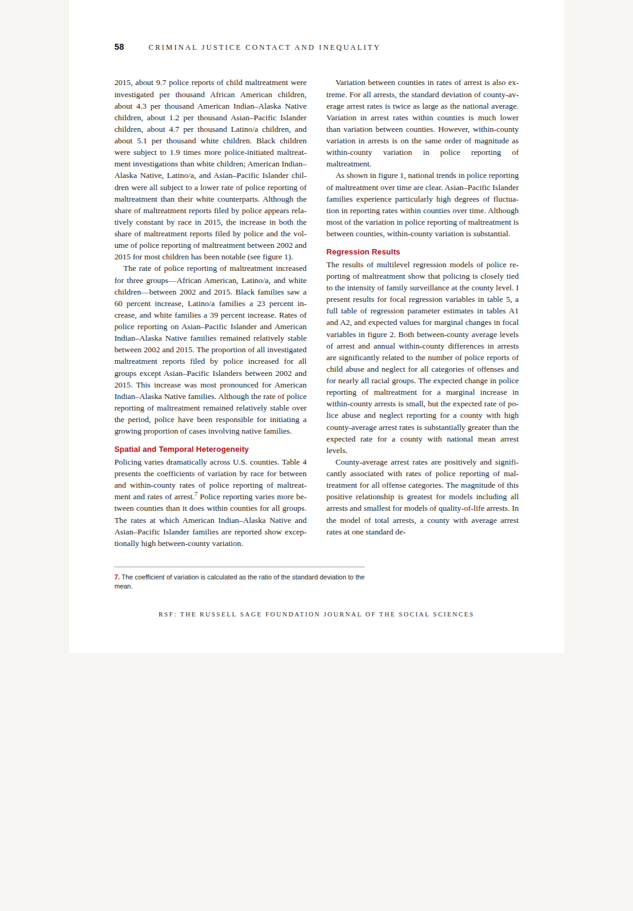58 Criminal Justice Contact and Inequality
2015, about 9.7 police reports of child maltreatment were investigated per thousand African American children, about 4.3 per thousand American Indian–Alaska Native children, about 1.2 per thousand Asian–Pacific Islander children, about 4.7 per thousand Latino/a children, and about 5.1 per thousand white children. Black children were subject to 1.9 times more police-initiated maltreatment investigations than white children; American Indian–Alaska Native, Latino/a, and Asian–Pacific Islander children were all subject to a lower rate of police reporting of maltreatment than their white counterparts. Although the share of maltreatment reports filed by police appears relatively constant by race in 2015, the increase in both the share of maltreatment reports filed by police and the volume of police reporting of maltreatment between 2002 and 2015 for most children has been notable (see figure 1).
The rate of police reporting of maltreatment increased for three groups—African American, Latino/a, and white children—between 2002 and 2015. Black families saw a 60 percent increase, Latino/a families a 23 percent increase, and white families a 39 percent increase. Rates of police reporting on Asian–Pacific Islander and American Indian–Alaska Native families remained relatively stable between 2002 and 2015. The proportion of all investigated maltreatment reports filed by police increased for all groups except Asian–Pacific Islanders between 2002 and 2015. This increase was most pronounced for American Indian–Alaska Native families. Although the rate of police reporting of maltreatment remained relatively stable over the period, police have been responsible for initiating a growing proportion of cases involving native families.
Spatial and Temporal Heterogeneity
Policing varies dramatically across U.S. counties. Table 4 presents the coefficients of variation by race for between and within-county rates of police reporting of maltreatment and rates of arrest.7 Police reporting varies more between counties than it does within counties for all groups. The rates at which American Indian–Alaska Native and Asian–Pacific Islander families are reported show exceptionally high between-county variation.
Variation between counties in rates of arrest is also extreme. For all arrests, the standard deviation of county-average arrest rates is twice as large as the national average. Variation in arrest rates within counties is much lower than variation between counties. However, within-county variation in arrests is on the same order of magnitude as within-county variation in police reporting of maltreatment.
As shown in figure 1, national trends in police reporting of maltreatment over time are clear. Asian–Pacific Islander families experience particularly high degrees of fluctuation in reporting rates within counties over time. Although most of the variation in police reporting of maltreatment is between counties, within-county variation is substantial.
Regression Results
The results of multilevel regression models of police reporting of maltreatment show that policing is closely tied to the intensity of family surveillance at the county level. I present results for focal regression variables in table 5, a full table of regression parameter estimates in tables A1 and A2, and expected values for marginal changes in focal variables in figure 2. Both between-county average levels of arrest and annual within-county differences in arrests are significantly related to the number of police reports of child abuse and neglect for all categories of offenses and for nearly all racial groups. The expected change in police reporting of maltreatment for a marginal increase in within-county arrests is small, but the expected rate of police abuse and neglect reporting for a county with high county-average arrest rates is substantially greater than the expected rate for a county with national mean arrest levels.
County-average arrest rates are positively and significantly associated with rates of police reporting of maltreatment for all offense categories. The magnitude of this positive relationship is greatest for models including all arrests and smallest for models of quality-of-life arrests. In the model of total arrests, a county with average arrest rates at one standard de-
7. The coefficient of variation is calculated as the ratio of the standard deviation to the mean.
rsf: the russell sage foundation journal of the social sciences